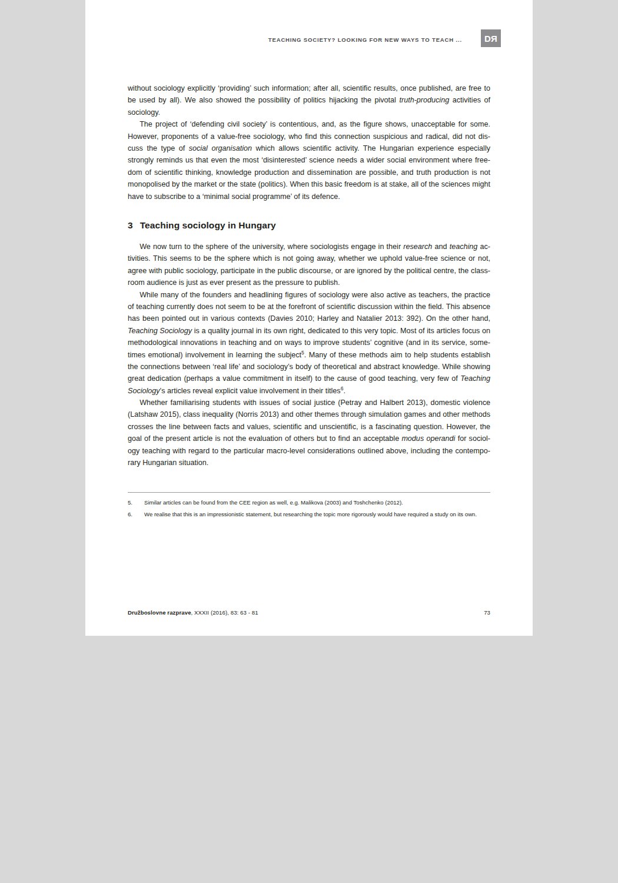Teaching society? Looking for new ways to teach ...
DЯ
without sociology explicitly ‘providing’ such information; after all, scientific results, once published, are free to be used by all). We also showed the possibility of politics hijacking the pivotal truth-producing activities of sociology.
The project of ‘defending civil society’ is contentious, and, as the figure shows, unacceptable for some. However, proponents of a value-free sociology, who find this connection suspicious and radical, did not discuss the type of social organisation which allows scientific activity. The Hungarian experience especially strongly reminds us that even the most ‘disinterested’ science needs a wider social environment where freedom of scientific thinking, knowledge production and dissemination are possible, and truth production is not monopolised by the market or the state (politics). When this basic freedom is at stake, all of the sciences might have to subscribe to a ‘minimal social programme’ of its defence.
3 Teaching sociology in Hungary
We now turn to the sphere of the university, where sociologists engage in their research and teaching activities. This seems to be the sphere which is not going away, whether we uphold value-free science or not, agree with public sociology, participate in the public discourse, or are ignored by the political centre, the classroom audience is just as ever present as the pressure to publish.
While many of the founders and headlining figures of sociology were also active as teachers, the practice of teaching currently does not seem to be at the forefront of scientific discussion within the field. This absence has been pointed out in various contexts (Davies 2010; Harley and Natalier 2013: 392). On the other hand, Teaching Sociology is a quality journal in its own right, dedicated to this very topic. Most of its articles focus on methodological innovations in teaching and on ways to improve students’ cognitive (and in its service, sometimes emotional) involvement in learning the subject5. Many of these methods aim to help students establish the connections between ‘real life’ and sociology’s body of theoretical and abstract knowledge. While showing great dedication (perhaps a value commitment in itself) to the cause of good teaching, very few of Teaching Sociology’s articles reveal explicit value involvement in their titles6.
Whether familiarising students with issues of social justice (Petray and Halbert 2013), domestic violence (Latshaw 2015), class inequality (Norris 2013) and other themes through simulation games and other methods crosses the line between facts and values, scientific and unscientific, is a fascinating question. However, the goal of the present article is not the evaluation of others but to find an acceptable modus operandi for sociology teaching with regard to the particular macro-level considerations outlined above, including the contemporary Hungarian situation.
5. Similar articles can be found from the CEE region as well, e.g. Malikova (2003) and Toshchenko (2012).
6. We realise that this is an impressionistic statement, but researching the topic more rigorously would have required a study on its own.
Družboslovne razprave, XXXII (2016), 83: 63 - 81
73